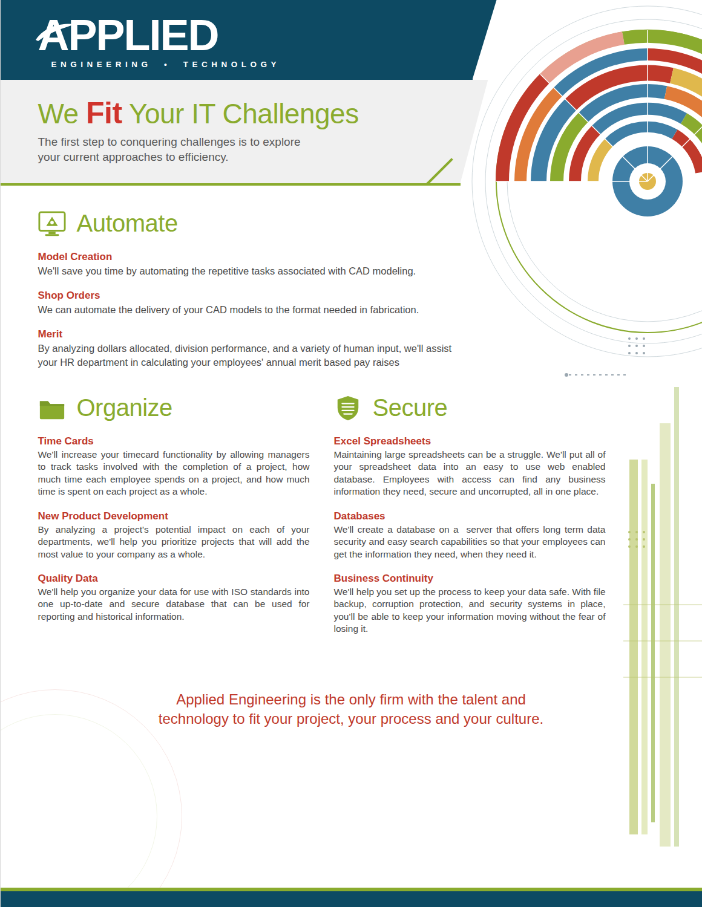APPLIED
ENGINEERING • TECHNOLOGY
We Fit Your IT Challenges
The first step to conquering challenges is to explore
your current approaches to efficiency.
Automate
Model Creation
We'll save you time by automating the repetitive tasks associated with CAD modeling.
Shop Orders
We can automate the delivery of your CAD models to the format needed in fabrication.
Merit
By analyzing dollars allocated, division performance, and a variety of human input, we'll assist your HR department in calculating your employees' annual merit based pay raises
Organize
Time Cards
We'll increase your timecard functionality by allowing managers to track tasks involved with the completion of a project, how much time each employee spends on a project, and how much time is spent on each project as a whole.
New Product Development
By analyzing a project's potential impact on each of your departments, we'll help you prioritize projects that will add the most value to your company as a whole.
Quality Data
We'll help you organize your data for use with ISO standards into one up-to-date and secure database that can be used for reporting and historical information.
Secure
Excel Spreadsheets
Maintaining large spreadsheets can be a struggle. We'll put all of your spreadsheet data into an easy to use web enabled database. Employees with access can find any business information they need, secure and uncorrupted, all in one place.
Databases
We'll create a database on a server that offers long term data security and easy search capabilities so that your employees can get the information they need, when they need it.
Business Continuity
We'll help you set up the process to keep your data safe. With file backup, corruption protection, and security systems in place, you'll be able to keep your information moving without the fear of losing it.
Applied Engineering is the only firm with the talent and
technology to fit your project, your process and your culture.